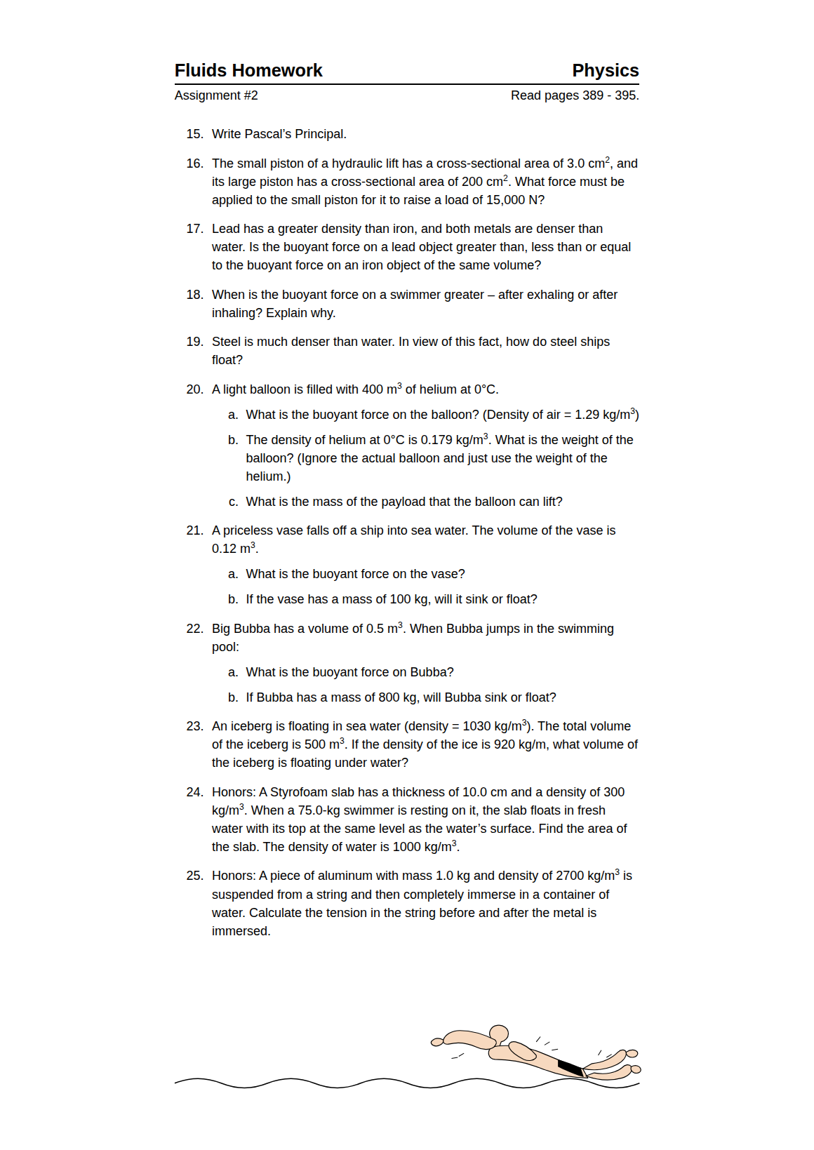Fluids Homework Physics
Assignment #2 Read pages 389 - 395.
Write Pascal’s Principal.
The small piston of a hydraulic lift has a cross-sectional area of 3.0 cm2, and its large piston has a cross-sectional area of 200 cm2. What force must be applied to the small piston for it to raise a load of 15,000 N?
Lead has a greater density than iron, and both metals are denser than water. Is the buoyant force on a lead object greater than, less than or equal to the buoyant force on an iron object of the same volume?
When is the buoyant force on a swimmer greater – after exhaling or after inhaling? Explain why.
Steel is much denser than water. In view of this fact, how do steel ships float?
A light balloon is filled with 400 m3 of helium at 0°C.
What is the buoyant force on the balloon? (Density of air = 1.29 kg/m3)
The density of helium at 0°C is 0.179 kg/m3. What is the weight of the balloon? (Ignore the actual balloon and just use the weight of the helium.)
What is the mass of the payload that the balloon can lift?
A priceless vase falls off a ship into sea water. The volume of the vase is 0.12 m3.
What is the buoyant force on the vase?
If the vase has a mass of 100 kg, will it sink or float?
Big Bubba has a volume of 0.5 m3. When Bubba jumps in the swimming pool:
What is the buoyant force on Bubba?
If Bubba has a mass of 800 kg, will Bubba sink or float?
An iceberg is floating in sea water (density = 1030 kg/m3). The total volume of the iceberg is 500 m3. If the density of the ice is 920 kg/m, what volume of the iceberg is floating under water?
Honors: A Styrofoam slab has a thickness of 10.0 cm and a density of 300 kg/m3. When a 75.0-kg swimmer is resting on it, the slab floats in fresh water with its top at the same level as the water’s surface. Find the area of the slab. The density of water is 1000 kg/m3.
Honors: A piece of aluminum with mass 1.0 kg and density of 2700 kg/m3 is suspended from a string and then completely immerse in a container of water. Calculate the tension in the string before and after the metal is immersed.